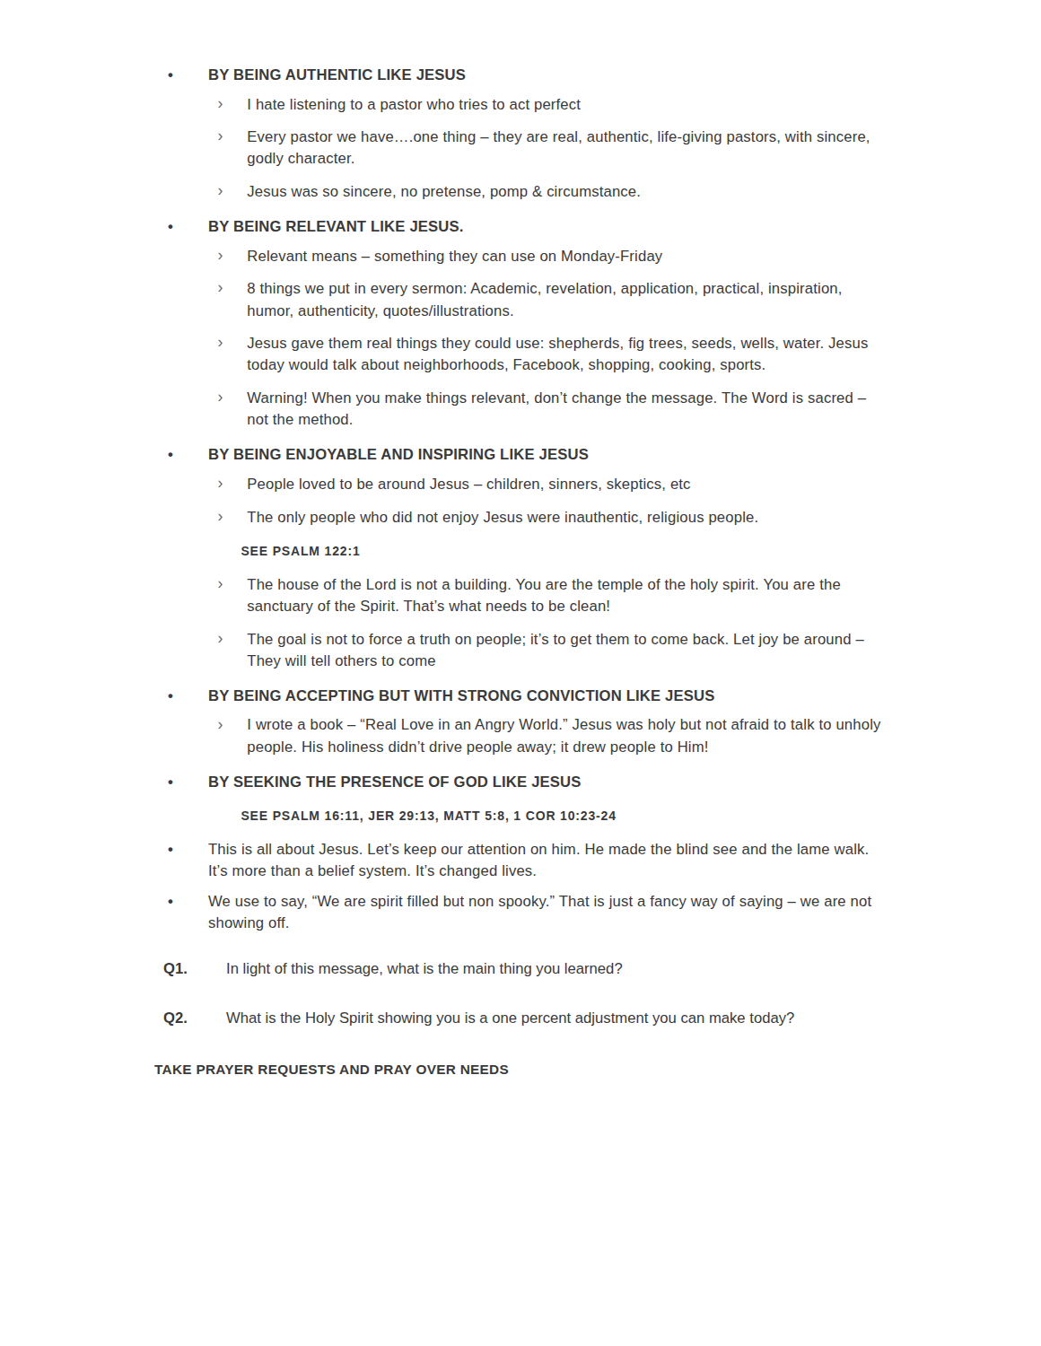BY BEING AUTHENTIC LIKE JESUS
I hate listening to a pastor who tries to act perfect
Every pastor we have….one thing – they are real, authentic, life-giving pastors, with sincere, godly character.
Jesus was so sincere, no pretense, pomp & circumstance.
BY BEING RELEVANT LIKE JESUS.
Relevant means – something they can use on Monday-Friday
8 things we put in every sermon: Academic, revelation, application, practical, inspiration, humor, authenticity, quotes/illustrations.
Jesus gave them real things they could use: shepherds, fig trees, seeds, wells, water. Jesus today would talk about neighborhoods, Facebook, shopping, cooking, sports.
Warning! When you make things relevant, don’t change the message. The Word is sacred – not the method.
BY BEING ENJOYABLE AND INSPIRING LIKE JESUS
People loved to be around Jesus – children, sinners, skeptics, etc
The only people who did not enjoy Jesus were inauthentic, religious people.
See Psalm 122:1
The house of the Lord is not a building. You are the temple of the holy spirit. You are the sanctuary of the Spirit. That’s what needs to be clean!
The goal is not to force a truth on people; it’s to get them to come back. Let joy be around – They will tell others to come
BY BEING ACCEPTING BUT WITH STRONG CONVICTION LIKE JESUS
I wrote a book – “Real Love in an Angry World.” Jesus was holy but not afraid to talk to unholy people. His holiness didn’t drive people away; it drew people to Him!
BY SEEKING THE PRESENCE OF GOD LIKE JESUS
See Psalm 16:11, Jer 29:13, Matt 5:8, 1 Cor 10:23-24
This is all about Jesus. Let’s keep our attention on him. He made the blind see and the lame walk. It’s more than a belief system. It’s changed lives.
We use to say, “We are spirit filled but non spooky.” That is just a fancy way of saying – we are not showing off.
Q1.
In light of this message, what is the main thing you learned?
Q2.
What is the Holy Spirit showing you is a one percent adjustment you can make today?
Take prayer requests and pray over needs